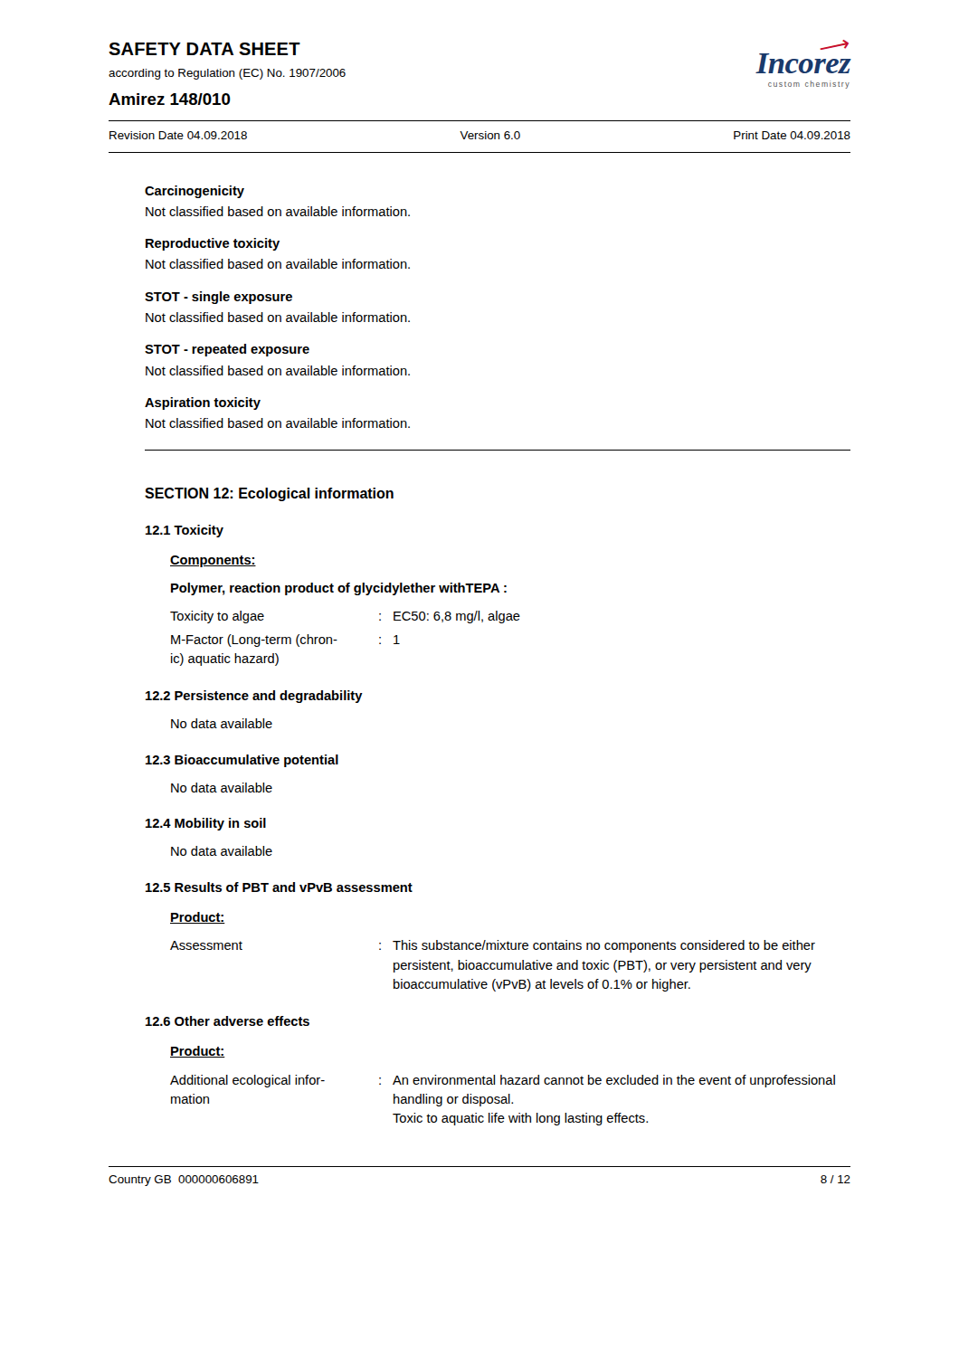⟶
Incorez
custom chemistry
SAFETY DATA SHEET
according to Regulation (EC) No. 1907/2006
Amirez 148/010
Revision Date 04.09.2018 Version 6.0 Print Date 04.09.2018
Carcinogenicity
Not classified based on available information.
Reproductive toxicity
Not classified based on available information.
STOT - single exposure
Not classified based on available information.
STOT - repeated exposure
Not classified based on available information.
Aspiration toxicity
Not classified based on available information.
SECTION 12: Ecological information
12.1 Toxicity
Components:
Polymer, reaction product of glycidylether withTEPA :
| Toxicity to algae | : | EC50: 6,8 mg/l, algae |
| M-Factor (Long-term (chron- ic) aquatic hazard) | : | 1 |
12.2 Persistence and degradability
No data available
12.3 Bioaccumulative potential
No data available
12.4 Mobility in soil
No data available
12.5 Results of PBT and vPvB assessment
Product:
| Assessment | : | This substance/mixture contains no components considered to be either persistent, bioaccumulative and toxic (PBT), or very persistent and very bioaccumulative (vPvB) at levels of 0.1% or higher. |
12.6 Other adverse effects
Product:
| Additional ecological infor- mation | : | An environmental hazard cannot be excluded in the event of unprofessional handling or disposal. Toxic to aquatic life with long lasting effects. |
Country GB 000000606891 8 / 12